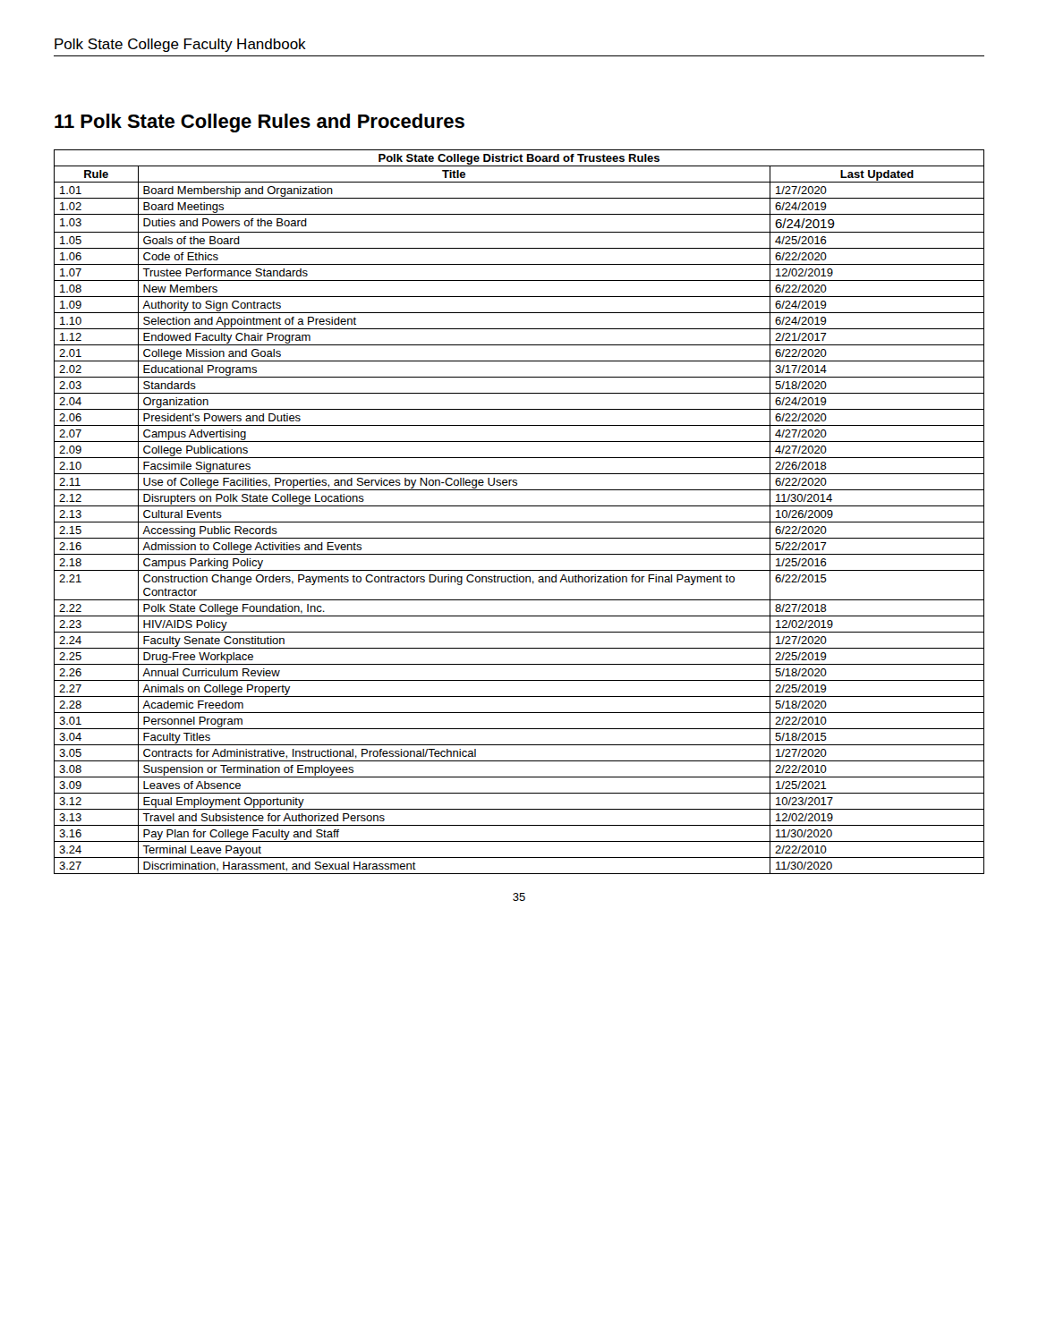Polk State College Faculty Handbook
11 Polk State College Rules and Procedures
Polk State College District Board of Trustees Rules
| Rule | Title | Last Updated |
| --- | --- | --- |
| 1.01 | Board Membership and Organization | 1/27/2020 |
| 1.02 | Board Meetings | 6/24/2019 |
| 1.03 | Duties and Powers of the Board | 6/24/2019 |
| 1.05 | Goals of the Board | 4/25/2016 |
| 1.06 | Code of Ethics | 6/22/2020 |
| 1.07 | Trustee Performance Standards | 12/02/2019 |
| 1.08 | New Members | 6/22/2020 |
| 1.09 | Authority to Sign Contracts | 6/24/2019 |
| 1.10 | Selection and Appointment of a President | 6/24/2019 |
| 1.12 | Endowed Faculty Chair Program | 2/21/2017 |
| 2.01 | College Mission and Goals | 6/22/2020 |
| 2.02 | Educational Programs | 3/17/2014 |
| 2.03 | Standards | 5/18/2020 |
| 2.04 | Organization | 6/24/2019 |
| 2.06 | President's Powers and Duties | 6/22/2020 |
| 2.07 | Campus Advertising | 4/27/2020 |
| 2.09 | College Publications | 4/27/2020 |
| 2.10 | Facsimile Signatures | 2/26/2018 |
| 2.11 | Use of College Facilities, Properties, and Services by Non-College Users | 6/22/2020 |
| 2.12 | Disrupters on Polk State College Locations | 11/30/2014 |
| 2.13 | Cultural Events | 10/26/2009 |
| 2.15 | Accessing Public Records | 6/22/2020 |
| 2.16 | Admission to College Activities and Events | 5/22/2017 |
| 2.18 | Campus Parking Policy | 1/25/2016 |
| 2.21 | Construction Change Orders, Payments to Contractors During Construction, and Authorization for Final Payment to Contractor | 6/22/2015 |
| 2.22 | Polk State College Foundation, Inc. | 8/27/2018 |
| 2.23 | HIV/AIDS Policy | 12/02/2019 |
| 2.24 | Faculty Senate Constitution | 1/27/2020 |
| 2.25 | Drug-Free Workplace | 2/25/2019 |
| 2.26 | Annual Curriculum Review | 5/18/2020 |
| 2.27 | Animals on College Property | 2/25/2019 |
| 2.28 | Academic Freedom | 5/18/2020 |
| 3.01 | Personnel Program | 2/22/2010 |
| 3.04 | Faculty Titles | 5/18/2015 |
| 3.05 | Contracts for Administrative, Instructional, Professional/Technical | 1/27/2020 |
| 3.08 | Suspension or Termination of Employees | 2/22/2010 |
| 3.09 | Leaves of Absence | 1/25/2021 |
| 3.12 | Equal Employment Opportunity | 10/23/2017 |
| 3.13 | Travel and Subsistence for Authorized Persons | 12/02/2019 |
| 3.16 | Pay Plan for College Faculty and Staff | 11/30/2020 |
| 3.24 | Terminal Leave Payout | 2/22/2010 |
| 3.27 | Discrimination, Harassment, and Sexual Harassment | 11/30/2020 |
35